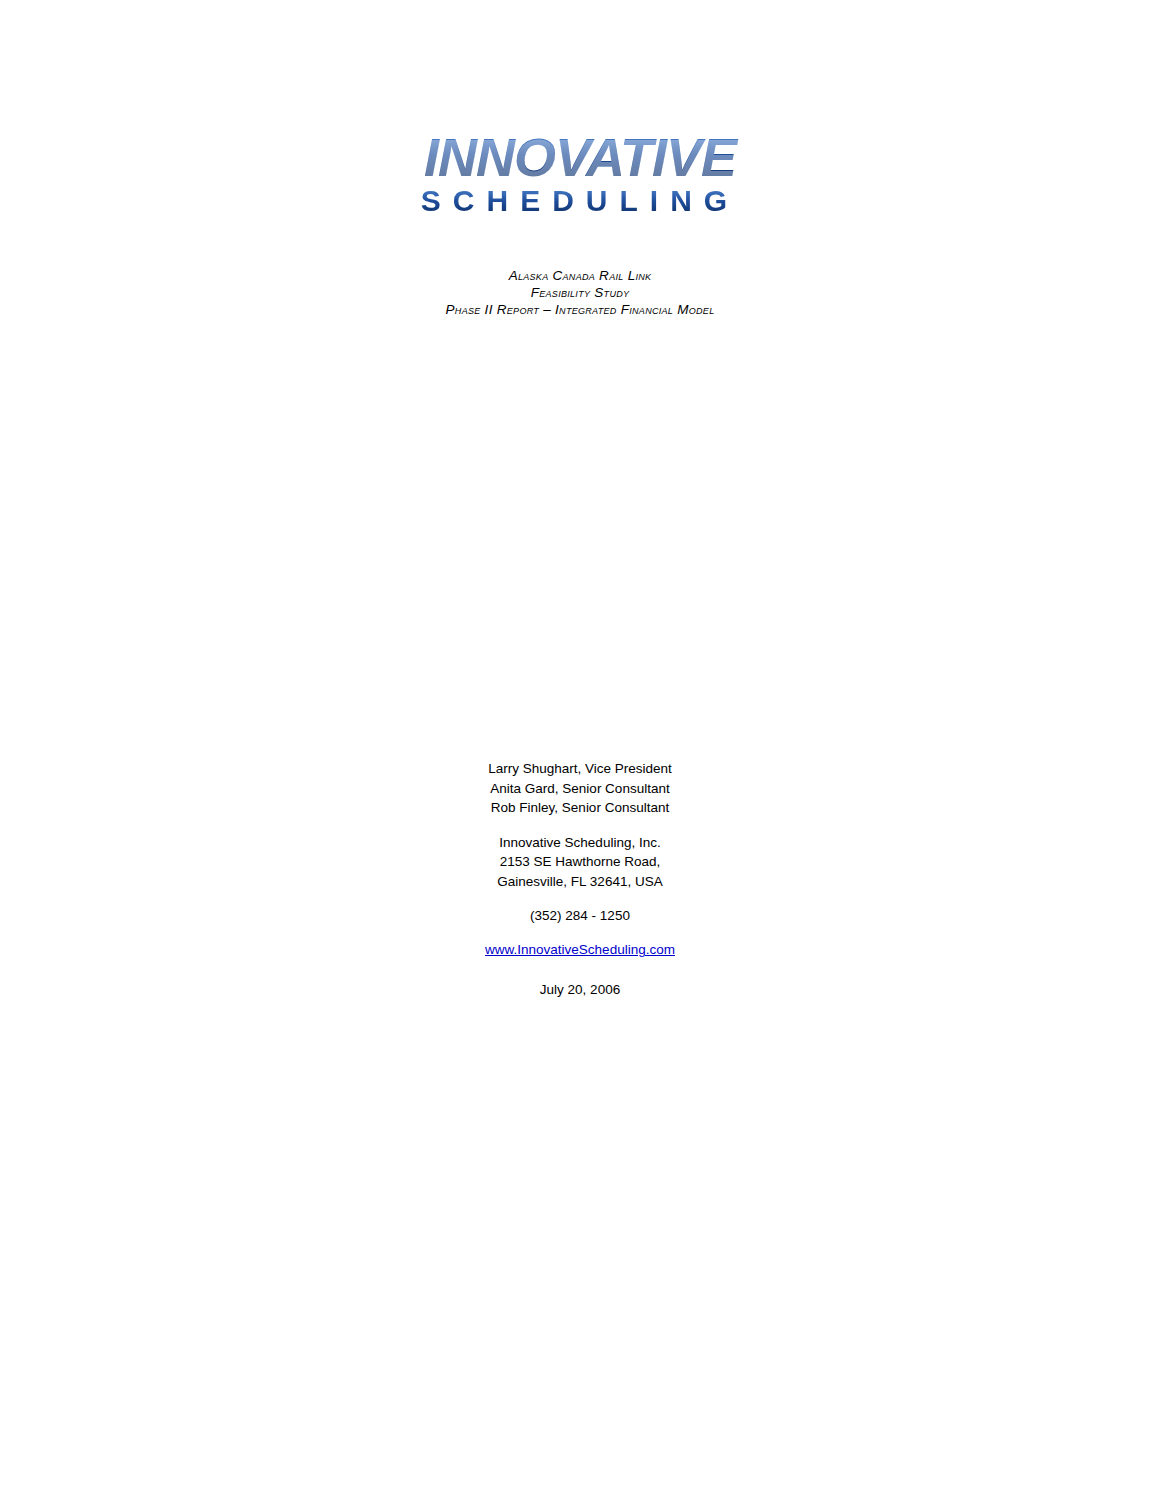INNOVATIVE
SCHEDULING
Alaska Canada Rail Link
Feasibility Study
Phase II Report – Integrated Financial Model
Larry Shughart, Vice President
Anita Gard, Senior Consultant
Rob Finley, Senior Consultant
Innovative Scheduling, Inc.
2153 SE Hawthorne Road,
Gainesville, FL 32641, USA
(352) 284 - 1250
www.InnovativeScheduling.com
July 20, 2006